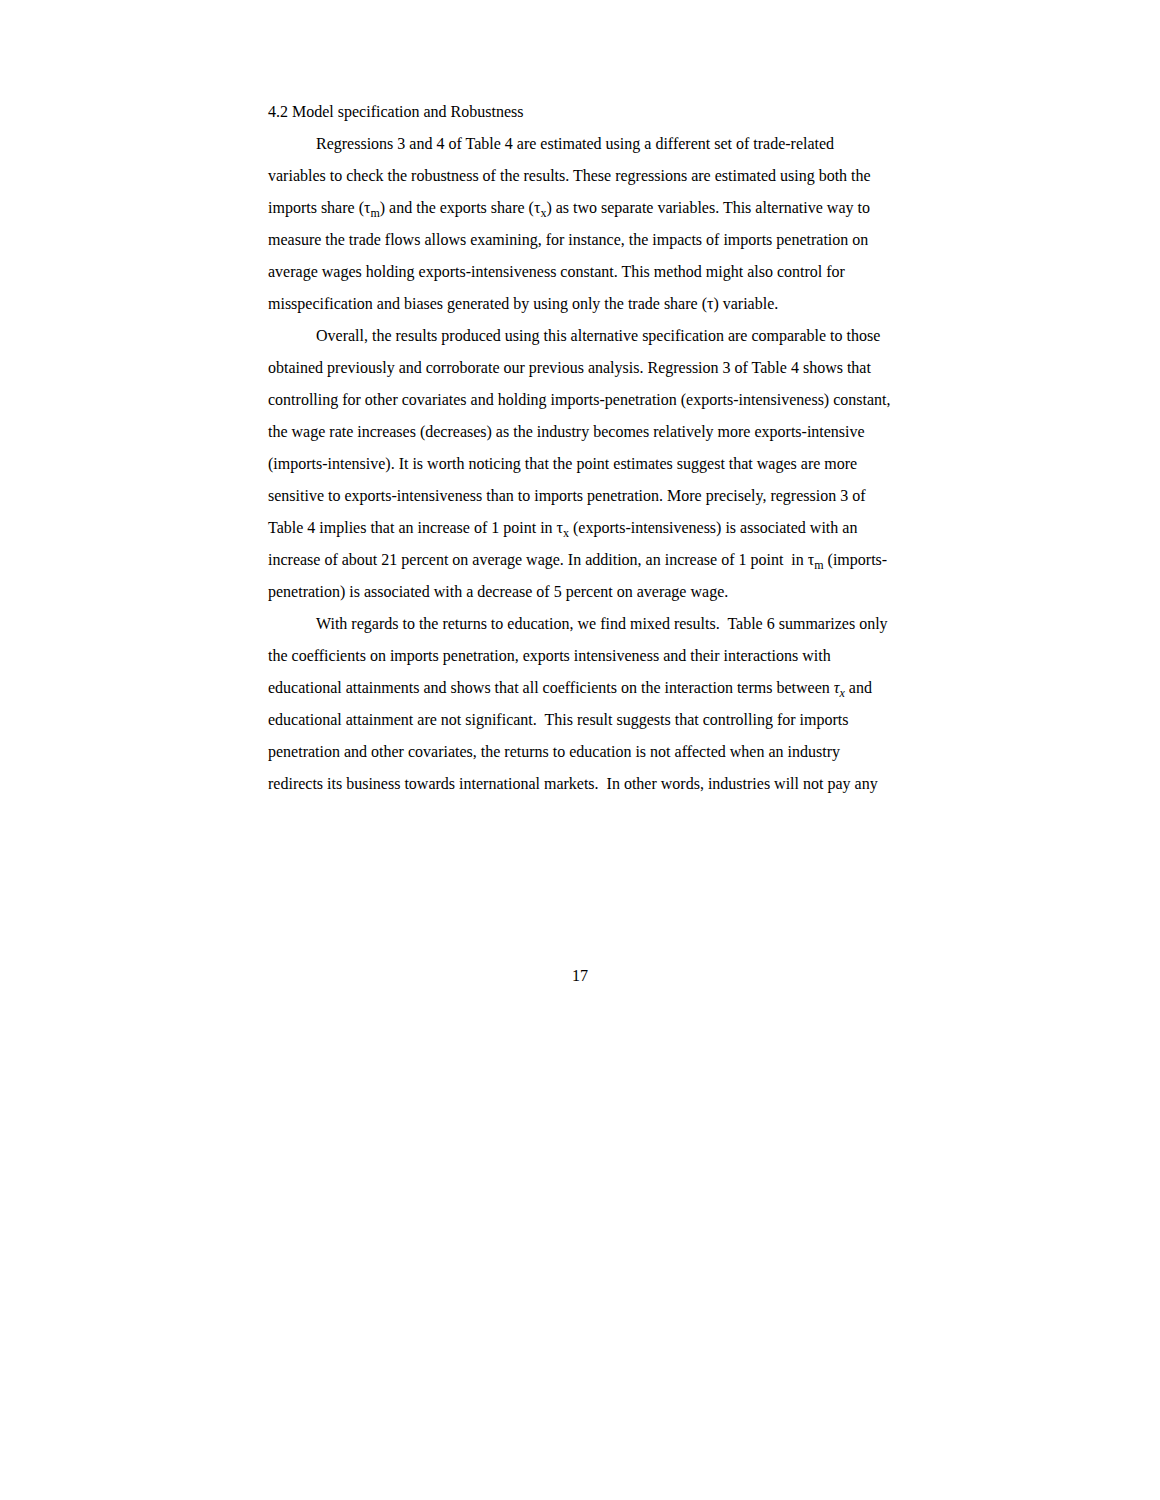4.2 Model specification and Robustness
Regressions 3 and 4 of Table 4 are estimated using a different set of trade-related variables to check the robustness of the results. These regressions are estimated using both the imports share (τm) and the exports share (τx) as two separate variables. This alternative way to measure the trade flows allows examining, for instance, the impacts of imports penetration on average wages holding exports-intensiveness constant. This method might also control for misspecification and biases generated by using only the trade share (τ) variable.
Overall, the results produced using this alternative specification are comparable to those obtained previously and corroborate our previous analysis. Regression 3 of Table 4 shows that controlling for other covariates and holding imports-penetration (exports-intensiveness) constant, the wage rate increases (decreases) as the industry becomes relatively more exports-intensive (imports-intensive). It is worth noticing that the point estimates suggest that wages are more sensitive to exports-intensiveness than to imports penetration. More precisely, regression 3 of Table 4 implies that an increase of 1 point in τx (exports-intensiveness) is associated with an increase of about 21 percent on average wage. In addition, an increase of 1 point in τm (imports-penetration) is associated with a decrease of 5 percent on average wage.
With regards to the returns to education, we find mixed results. Table 6 summarizes only the coefficients on imports penetration, exports intensiveness and their interactions with educational attainments and shows that all coefficients on the interaction terms between τx and educational attainment are not significant. This result suggests that controlling for imports penetration and other covariates, the returns to education is not affected when an industry redirects its business towards international markets. In other words, industries will not pay any
17